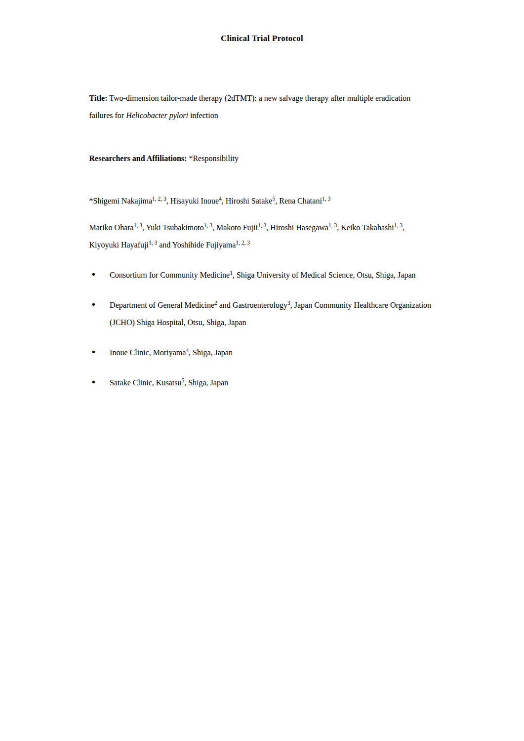Clinical Trial Protocol
Title: Two-dimension tailor-made therapy (2dTMT): a new salvage therapy after multiple eradication failures for Helicobacter pylori infection
Researchers and Affiliations: *Responsibility
*Shigemi Nakajima1, 2, 3, Hisayuki Inoue4, Hiroshi Satake5, Rena Chatani1, 3
Mariko Ohara1, 3, Yuki Tsubakimoto1, 3, Makoto Fujii1, 3, Hiroshi Hasegawa1, 3, Keiko Takahashi1, 3, Kiyoyuki Hayafuji1, 3 and Yoshihide Fujiyama1, 2, 3
Consortium for Community Medicine1, Shiga University of Medical Science, Otsu, Shiga, Japan
Department of General Medicine2 and Gastroenterology3, Japan Community Healthcare Organization (JCHO) Shiga Hospital, Otsu, Shiga, Japan
Inoue Clinic, Moriyama4, Shiga, Japan
Satake Clinic, Kusatsu5, Shiga, Japan